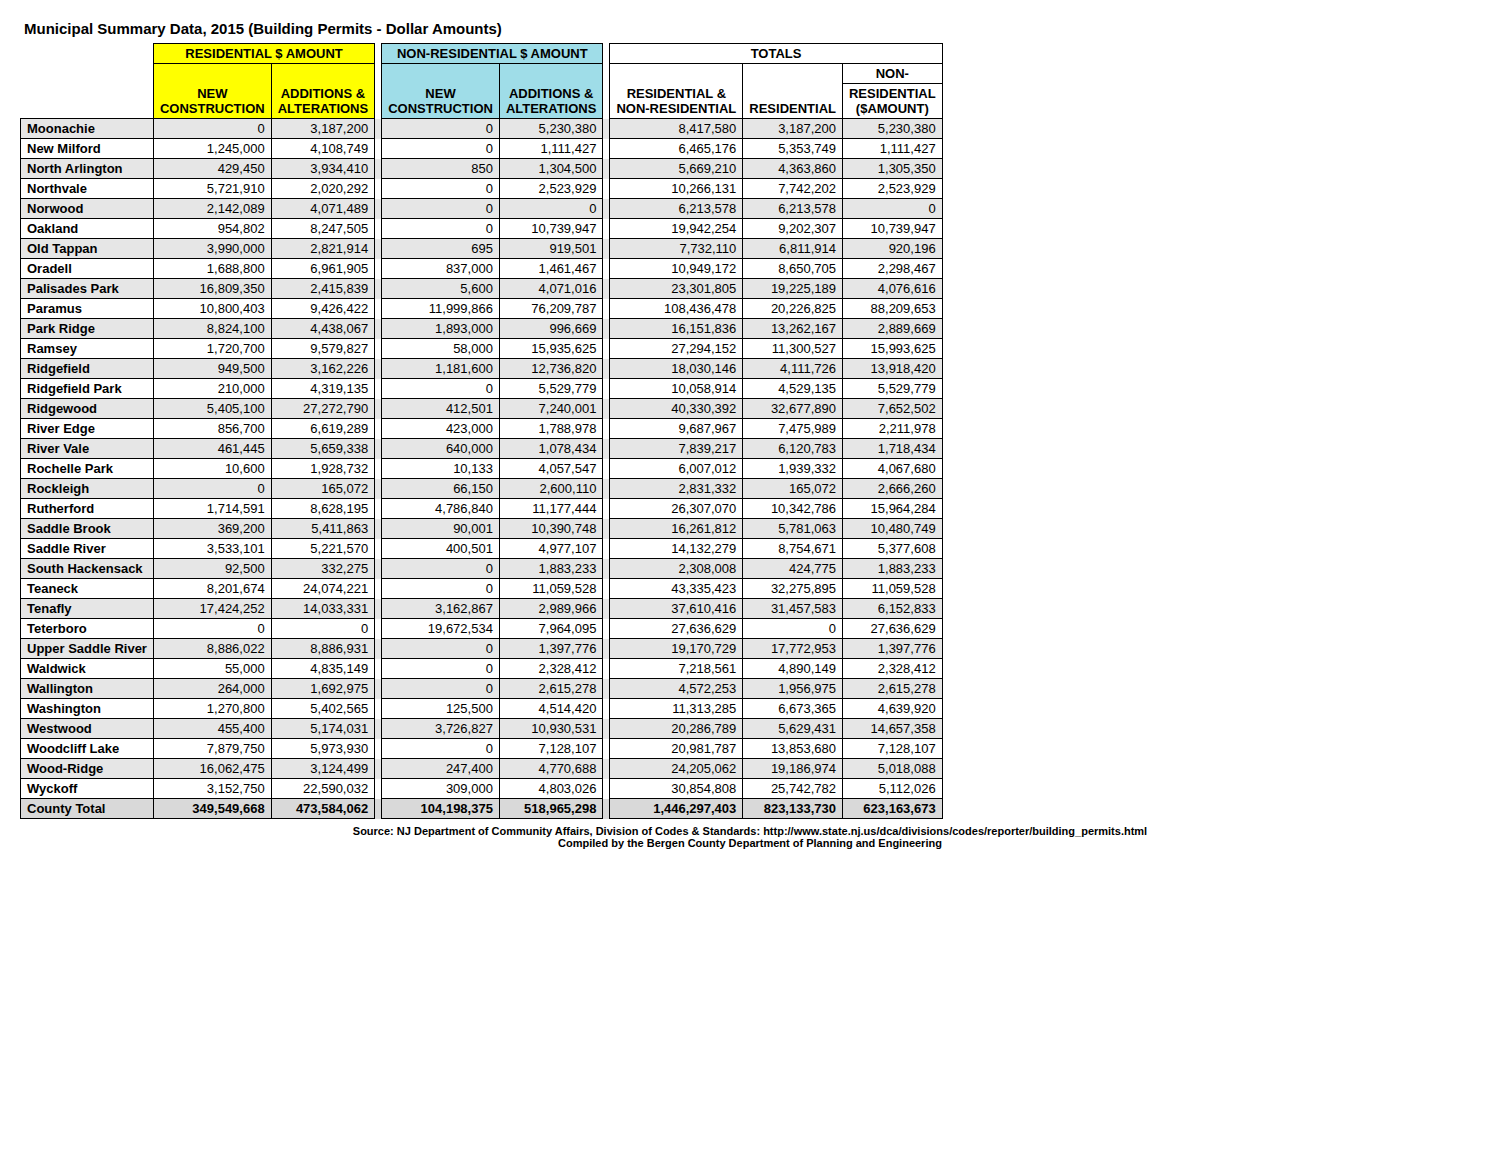Municipal Summary Data, 2015 (Building Permits - Dollar Amounts)
| | RESIDENTIAL $ AMOUNT | | NON-RESIDENTIAL $ AMOUNT | | TOTALS |
| --- | --- | --- | --- | --- | --- |
| NEW CONSTRUCTION | ADDITIONS & ALTERATIONS | NEW CONSTRUCTION | ADDITIONS & ALTERATIONS | RESIDENTIAL & NON-RESIDENTIAL | RESIDENTIAL | NON- |
| RESIDENTIAL ($AMOUNT) |
| Moonachie | 0 | 3,187,200 | | 0 | 5,230,380 | | 8,417,580 | 3,187,200 | 5,230,380 |
| New Milford | 1,245,000 | 4,108,749 | | 0 | 1,111,427 | | 6,465,176 | 5,353,749 | 1,111,427 |
| North Arlington | 429,450 | 3,934,410 | | 850 | 1,304,500 | | 5,669,210 | 4,363,860 | 1,305,350 |
| Northvale | 5,721,910 | 2,020,292 | | 0 | 2,523,929 | | 10,266,131 | 7,742,202 | 2,523,929 |
| Norwood | 2,142,089 | 4,071,489 | | 0 | 0 | | 6,213,578 | 6,213,578 | 0 |
| Oakland | 954,802 | 8,247,505 | | 0 | 10,739,947 | | 19,942,254 | 9,202,307 | 10,739,947 |
| Old Tappan | 3,990,000 | 2,821,914 | | 695 | 919,501 | | 7,732,110 | 6,811,914 | 920,196 |
| Oradell | 1,688,800 | 6,961,905 | | 837,000 | 1,461,467 | | 10,949,172 | 8,650,705 | 2,298,467 |
| Palisades Park | 16,809,350 | 2,415,839 | | 5,600 | 4,071,016 | | 23,301,805 | 19,225,189 | 4,076,616 |
| Paramus | 10,800,403 | 9,426,422 | | 11,999,866 | 76,209,787 | | 108,436,478 | 20,226,825 | 88,209,653 |
| Park Ridge | 8,824,100 | 4,438,067 | | 1,893,000 | 996,669 | | 16,151,836 | 13,262,167 | 2,889,669 |
| Ramsey | 1,720,700 | 9,579,827 | | 58,000 | 15,935,625 | | 27,294,152 | 11,300,527 | 15,993,625 |
| Ridgefield | 949,500 | 3,162,226 | | 1,181,600 | 12,736,820 | | 18,030,146 | 4,111,726 | 13,918,420 |
| Ridgefield Park | 210,000 | 4,319,135 | | 0 | 5,529,779 | | 10,058,914 | 4,529,135 | 5,529,779 |
| Ridgewood | 5,405,100 | 27,272,790 | | 412,501 | 7,240,001 | | 40,330,392 | 32,677,890 | 7,652,502 |
| River Edge | 856,700 | 6,619,289 | | 423,000 | 1,788,978 | | 9,687,967 | 7,475,989 | 2,211,978 |
| River Vale | 461,445 | 5,659,338 | | 640,000 | 1,078,434 | | 7,839,217 | 6,120,783 | 1,718,434 |
| Rochelle Park | 10,600 | 1,928,732 | | 10,133 | 4,057,547 | | 6,007,012 | 1,939,332 | 4,067,680 |
| Rockleigh | 0 | 165,072 | | 66,150 | 2,600,110 | | 2,831,332 | 165,072 | 2,666,260 |
| Rutherford | 1,714,591 | 8,628,195 | | 4,786,840 | 11,177,444 | | 26,307,070 | 10,342,786 | 15,964,284 |
| Saddle Brook | 369,200 | 5,411,863 | | 90,001 | 10,390,748 | | 16,261,812 | 5,781,063 | 10,480,749 |
| Saddle River | 3,533,101 | 5,221,570 | | 400,501 | 4,977,107 | | 14,132,279 | 8,754,671 | 5,377,608 |
| South Hackensack | 92,500 | 332,275 | | 0 | 1,883,233 | | 2,308,008 | 424,775 | 1,883,233 |
| Teaneck | 8,201,674 | 24,074,221 | | 0 | 11,059,528 | | 43,335,423 | 32,275,895 | 11,059,528 |
| Tenafly | 17,424,252 | 14,033,331 | | 3,162,867 | 2,989,966 | | 37,610,416 | 31,457,583 | 6,152,833 |
| Teterboro | 0 | 0 | | 19,672,534 | 7,964,095 | | 27,636,629 | 0 | 27,636,629 |
| Upper Saddle River | 8,886,022 | 8,886,931 | | 0 | 1,397,776 | | 19,170,729 | 17,772,953 | 1,397,776 |
| Waldwick | 55,000 | 4,835,149 | | 0 | 2,328,412 | | 7,218,561 | 4,890,149 | 2,328,412 |
| Wallington | 264,000 | 1,692,975 | | 0 | 2,615,278 | | 4,572,253 | 1,956,975 | 2,615,278 |
| Washington | 1,270,800 | 5,402,565 | | 125,500 | 4,514,420 | | 11,313,285 | 6,673,365 | 4,639,920 |
| Westwood | 455,400 | 5,174,031 | | 3,726,827 | 10,930,531 | | 20,286,789 | 5,629,431 | 14,657,358 |
| Woodcliff Lake | 7,879,750 | 5,973,930 | | 0 | 7,128,107 | | 20,981,787 | 13,853,680 | 7,128,107 |
| Wood-Ridge | 16,062,475 | 3,124,499 | | 247,400 | 4,770,688 | | 24,205,062 | 19,186,974 | 5,018,088 |
| Wyckoff | 3,152,750 | 22,590,032 | | 309,000 | 4,803,026 | | 30,854,808 | 25,742,782 | 5,112,026 |
| County Total | 349,549,668 | 473,584,062 | | 104,198,375 | 518,965,298 | | 1,446,297,403 | 823,133,730 | 623,163,673 |
Source: NJ Department of Community Affairs, Division of Codes & Standards: http://www.state.nj.us/dca/divisions/codes/reporter/building_permits.html
Compiled by the Bergen County Department of Planning and Engineering